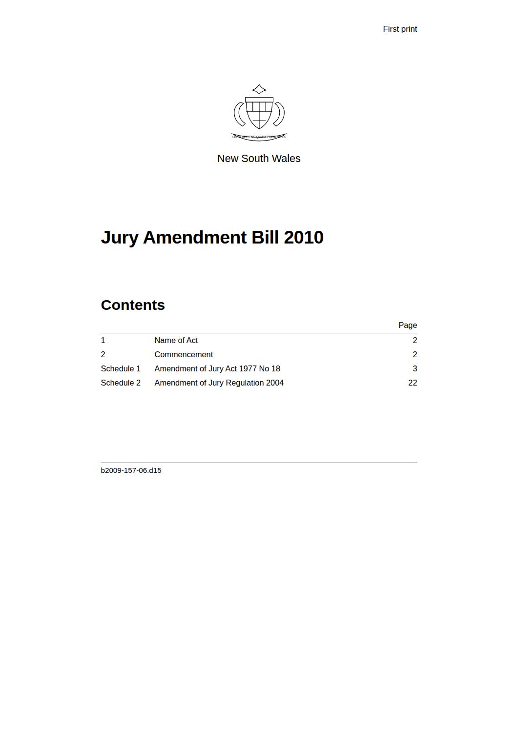First print
New South Wales
Jury Amendment Bill 2010
Contents
| | | Page |
| --- | --- | --- |
| 1 | Name of Act | 2 |
| 2 | Commencement | 2 |
| Schedule 1 | Amendment of Jury Act 1977 No 18 | 3 |
| Schedule 2 | Amendment of Jury Regulation 2004 | 22 |
b2009-157-06.d15